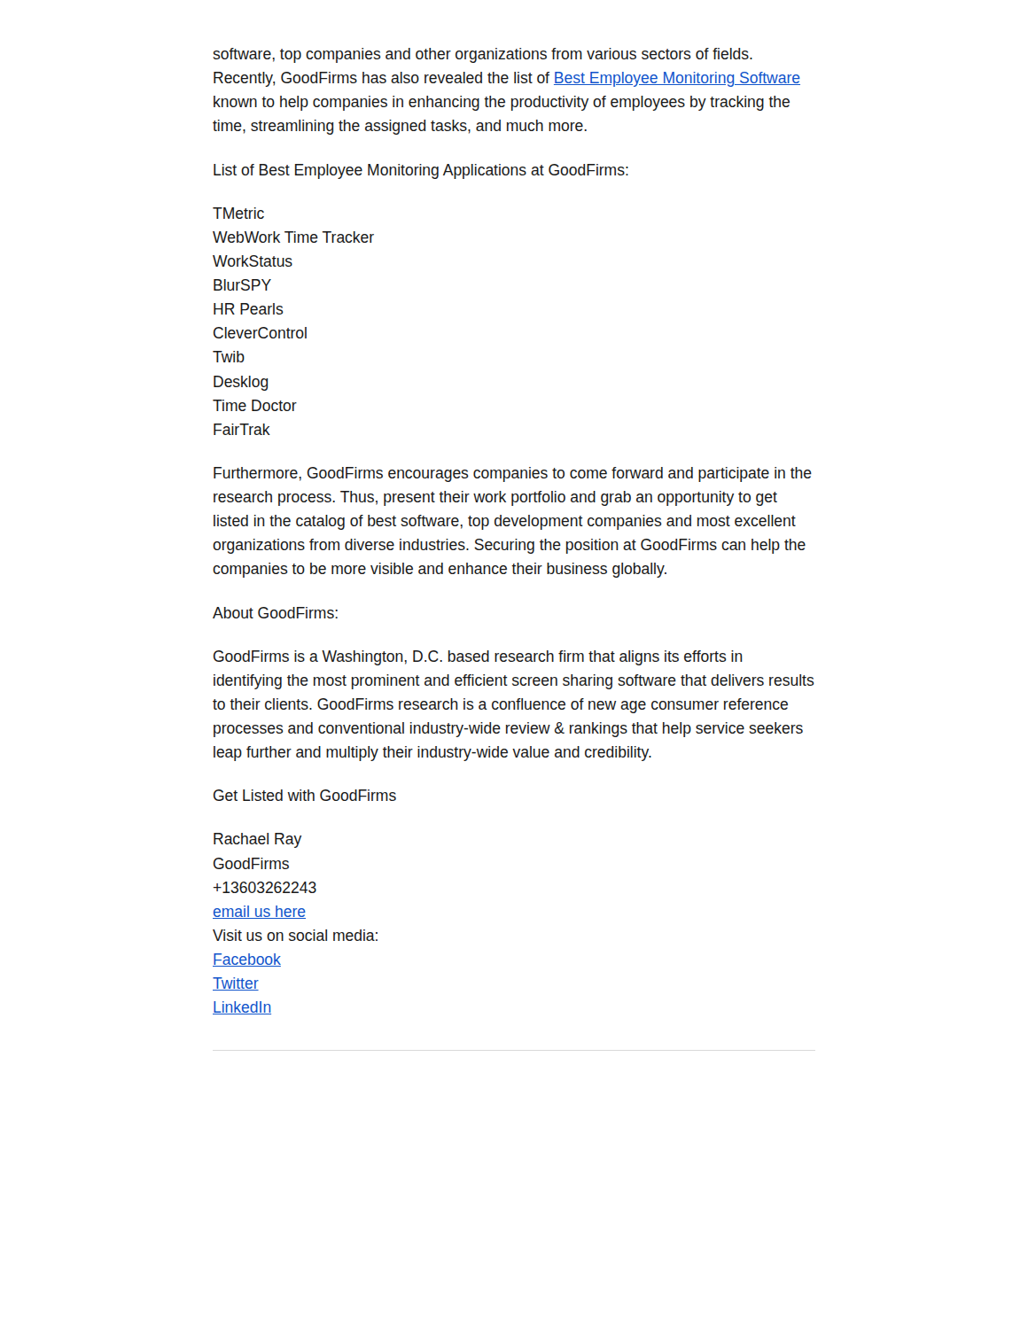software, top companies and other organizations from various sectors of fields. Recently, GoodFirms has also revealed the list of Best Employee Monitoring Software known to help companies in enhancing the productivity of employees by tracking the time, streamlining the assigned tasks, and much more.
List of Best Employee Monitoring Applications at GoodFirms:
TMetric
WebWork Time Tracker
WorkStatus
BlurSPY
HR Pearls
CleverControl
Twib
Desklog
Time Doctor
FairTrak
Furthermore, GoodFirms encourages companies to come forward and participate in the research process. Thus, present their work portfolio and grab an opportunity to get listed in the catalog of best software, top development companies and most excellent organizations from diverse industries. Securing the position at GoodFirms can help the companies to be more visible and enhance their business globally.
About GoodFirms:
GoodFirms is a Washington, D.C. based research firm that aligns its efforts in identifying the most prominent and efficient screen sharing software that delivers results to their clients. GoodFirms research is a confluence of new age consumer reference processes and conventional industry-wide review & rankings that help service seekers leap further and multiply their industry-wide value and credibility.
Get Listed with GoodFirms
Rachael Ray
GoodFirms
+13603262243
email us here
Visit us on social media:
Facebook
Twitter
LinkedIn